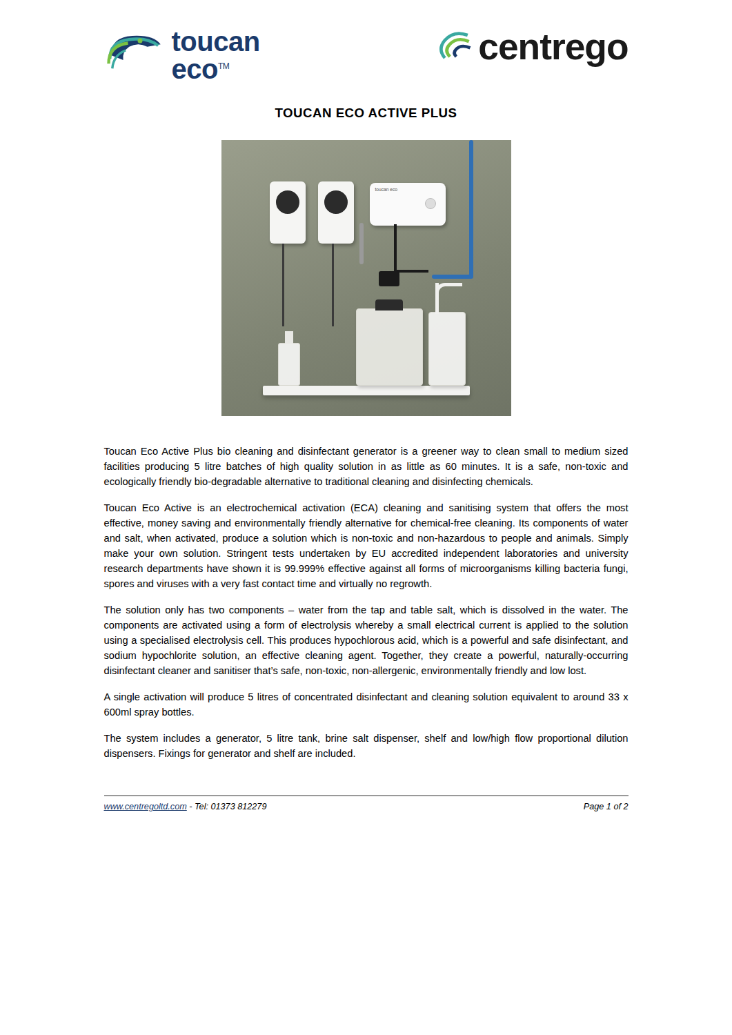toucan
ecoTM
centrego
TOUCAN ECO ACTIVE PLUS
toucan eco
Toucan Eco Active Plus bio cleaning and disinfectant generator is a greener way to clean small to medium sized facilities producing 5 litre batches of high quality solution in as little as 60 minutes. It is a safe, non-toxic and ecologically friendly bio-degradable alternative to traditional cleaning and disinfecting chemicals.
Toucan Eco Active is an electrochemical activation (ECA) cleaning and sanitising system that offers the most effective, money saving and environmentally friendly alternative for chemical-free cleaning. Its components of water and salt, when activated, produce a solution which is non-toxic and non-hazardous to people and animals. Simply make your own solution. Stringent tests undertaken by EU accredited independent laboratories and university research departments have shown it is 99.999% effective against all forms of microorganisms killing bacteria fungi, spores and viruses with a very fast contact time and virtually no regrowth.
The solution only has two components – water from the tap and table salt, which is dissolved in the water. The components are activated using a form of electrolysis whereby a small electrical current is applied to the solution using a specialised electrolysis cell. This produces hypochlorous acid, which is a powerful and safe disinfectant, and sodium hypochlorite solution, an effective cleaning agent. Together, they create a powerful, naturally-occurring disinfectant cleaner and sanitiser that’s safe, non-toxic, non-allergenic, environmentally friendly and low lost.
A single activation will produce 5 litres of concentrated disinfectant and cleaning solution equivalent to around 33 x 600ml spray bottles.
The system includes a generator, 5 litre tank, brine salt dispenser, shelf and low/high flow proportional dilution dispensers. Fixings for generator and shelf are included.
www.centregoltd.com - Tel: 01373 812279
Page 1 of 2